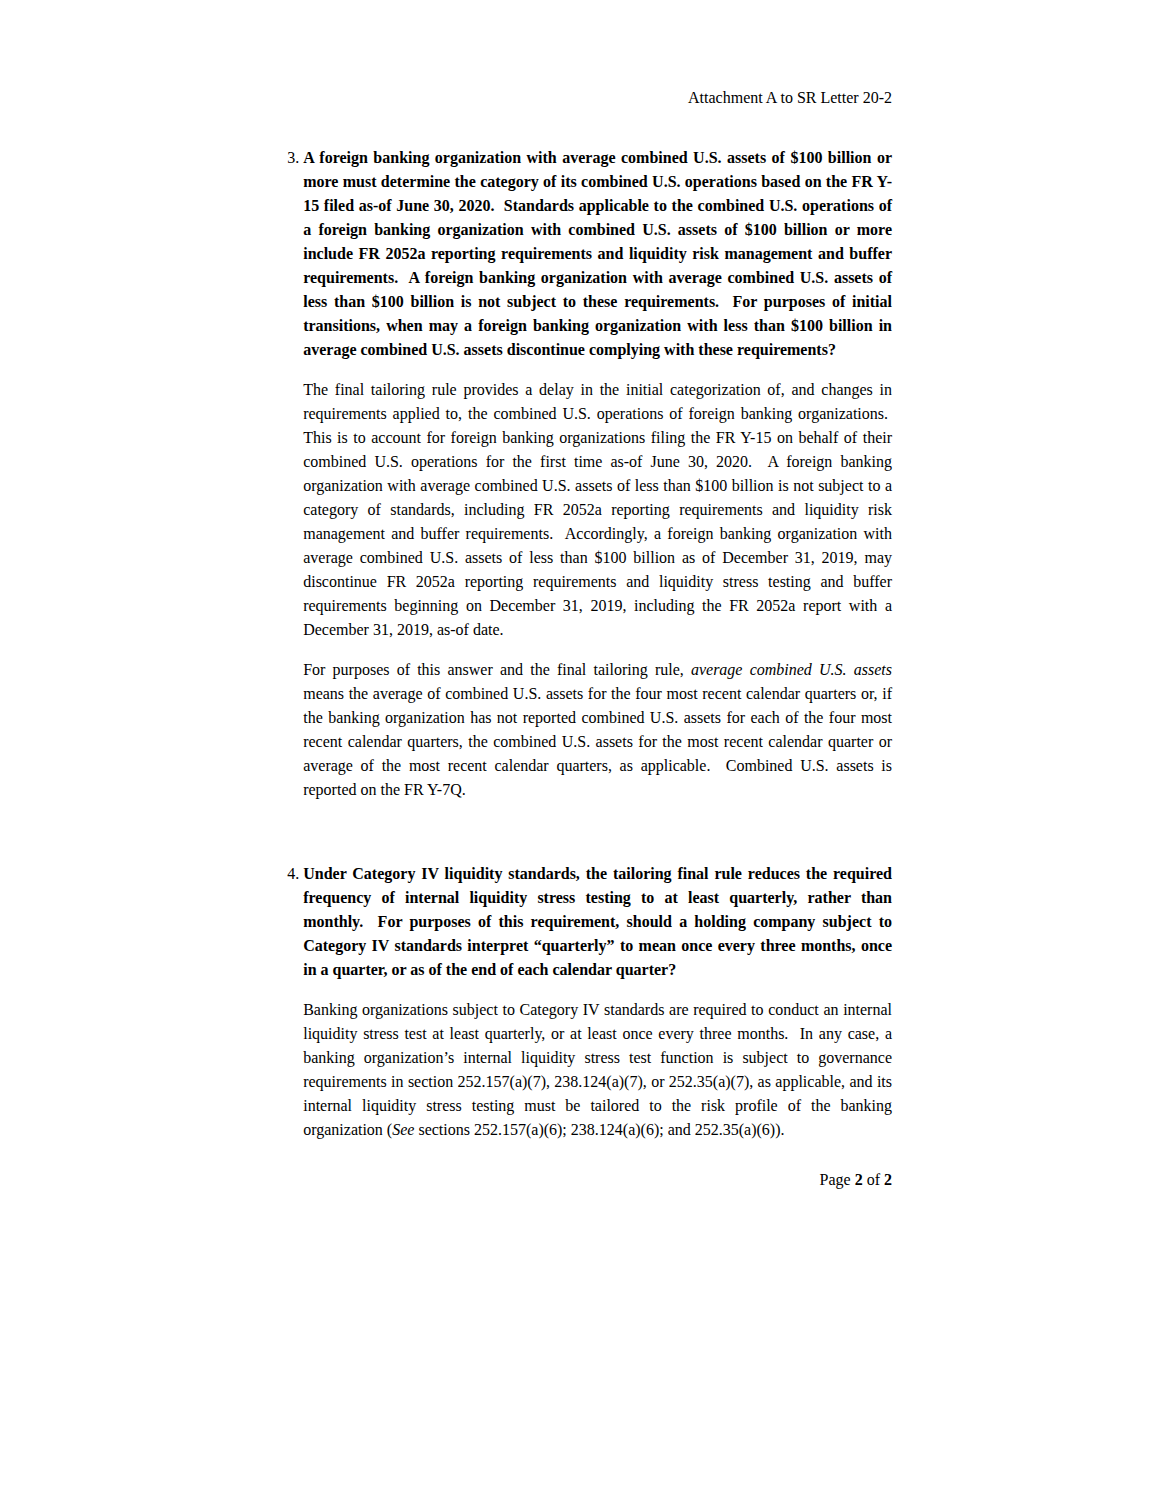Attachment A to SR Letter 20-2
A foreign banking organization with average combined U.S. assets of $100 billion or more must determine the category of its combined U.S. operations based on the FR Y-15 filed as-of June 30, 2020. Standards applicable to the combined U.S. operations of a foreign banking organization with combined U.S. assets of $100 billion or more include FR 2052a reporting requirements and liquidity risk management and buffer requirements. A foreign banking organization with average combined U.S. assets of less than $100 billion is not subject to these requirements. For purposes of initial transitions, when may a foreign banking organization with less than $100 billion in average combined U.S. assets discontinue complying with these requirements?
The final tailoring rule provides a delay in the initial categorization of, and changes in requirements applied to, the combined U.S. operations of foreign banking organizations. This is to account for foreign banking organizations filing the FR Y-15 on behalf of their combined U.S. operations for the first time as-of June 30, 2020. A foreign banking organization with average combined U.S. assets of less than $100 billion is not subject to a category of standards, including FR 2052a reporting requirements and liquidity risk management and buffer requirements. Accordingly, a foreign banking organization with average combined U.S. assets of less than $100 billion as of December 31, 2019, may discontinue FR 2052a reporting requirements and liquidity stress testing and buffer requirements beginning on December 31, 2019, including the FR 2052a report with a December 31, 2019, as-of date.
For purposes of this answer and the final tailoring rule, average combined U.S. assets means the average of combined U.S. assets for the four most recent calendar quarters or, if the banking organization has not reported combined U.S. assets for each of the four most recent calendar quarters, the combined U.S. assets for the most recent calendar quarter or average of the most recent calendar quarters, as applicable. Combined U.S. assets is reported on the FR Y-7Q.
Under Category IV liquidity standards, the tailoring final rule reduces the required frequency of internal liquidity stress testing to at least quarterly, rather than monthly. For purposes of this requirement, should a holding company subject to Category IV standards interpret “quarterly” to mean once every three months, once in a quarter, or as of the end of each calendar quarter?
Banking organizations subject to Category IV standards are required to conduct an internal liquidity stress test at least quarterly, or at least once every three months. In any case, a banking organization’s internal liquidity stress test function is subject to governance requirements in section 252.157(a)(7), 238.124(a)(7), or 252.35(a)(7), as applicable, and its internal liquidity stress testing must be tailored to the risk profile of the banking organization (See sections 252.157(a)(6); 238.124(a)(6); and 252.35(a)(6)).
Page 2 of 2